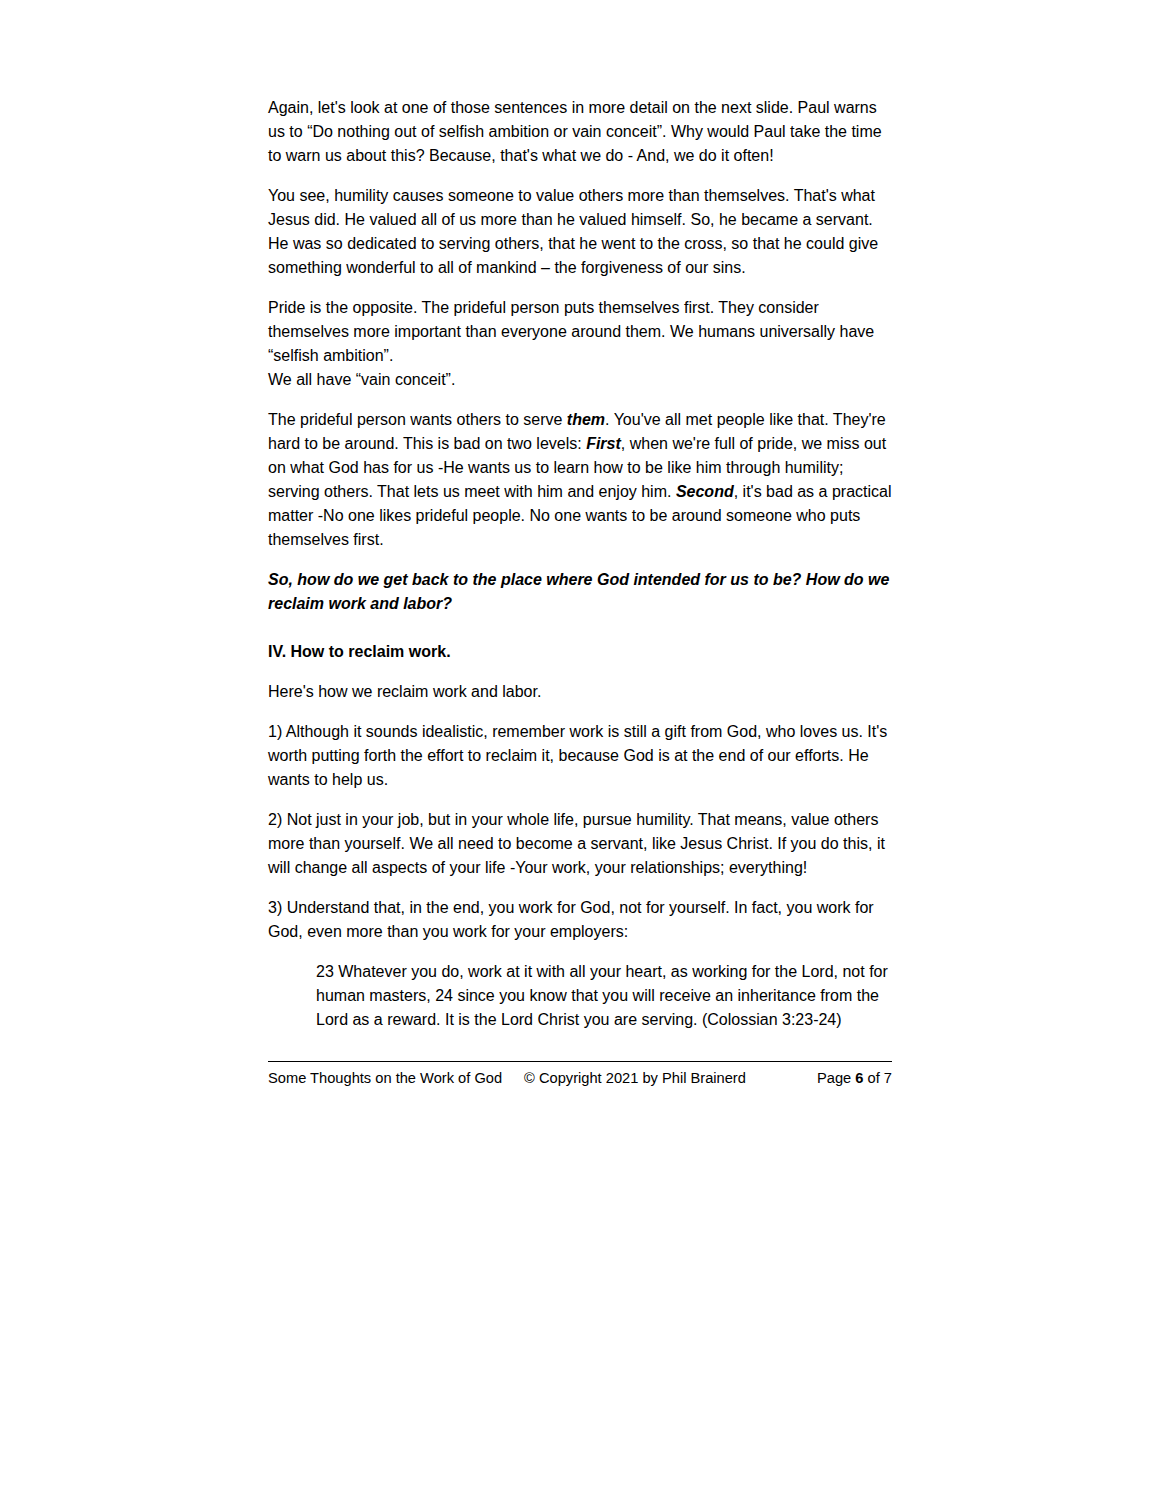Again, let's look at one of those sentences in more detail on the next slide. Paul warns us to “Do nothing out of selfish ambition or vain conceit”. Why would Paul take the time to warn us about this? Because, that's what we do - And, we do it often!
You see, humility causes someone to value others more than themselves. That's what Jesus did. He valued all of us more than he valued himself. So, he became a servant. He was so dedicated to serving others, that he went to the cross, so that he could give something wonderful to all of mankind – the forgiveness of our sins.
Pride is the opposite. The prideful person puts themselves first. They consider themselves more important than everyone around them. We humans universally have “selfish ambition”.
We all have “vain conceit”.
The prideful person wants others to serve them. You've all met people like that. They're hard to be around. This is bad on two levels: First, when we're full of pride, we miss out on what God has for us -He wants us to learn how to be like him through humility; serving others. That lets us meet with him and enjoy him. Second, it's bad as a practical matter -No one likes prideful people. No one wants to be around someone who puts themselves first.
So, how do we get back to the place where God intended for us to be? How do we reclaim work and labor?
IV. How to reclaim work.
Here's how we reclaim work and labor.
1) Although it sounds idealistic, remember work is still a gift from God, who loves us. It's worth putting forth the effort to reclaim it, because God is at the end of our efforts. He wants to help us.
2) Not just in your job, but in your whole life, pursue humility. That means, value others more than yourself. We all need to become a servant, like Jesus Christ. If you do this, it will change all aspects of your life -Your work, your relationships; everything!
3) Understand that, in the end, you work for God, not for yourself. In fact, you work for God, even more than you work for your employers:
23 Whatever you do, work at it with all your heart, as working for the Lord, not for human masters, 24 since you know that you will receive an inheritance from the Lord as a reward. It is the Lord Christ you are serving. (Colossian 3:23-24)
Some Thoughts on the Work of God © Copyright 2021 by Phil Brainerd Page 6 of 7